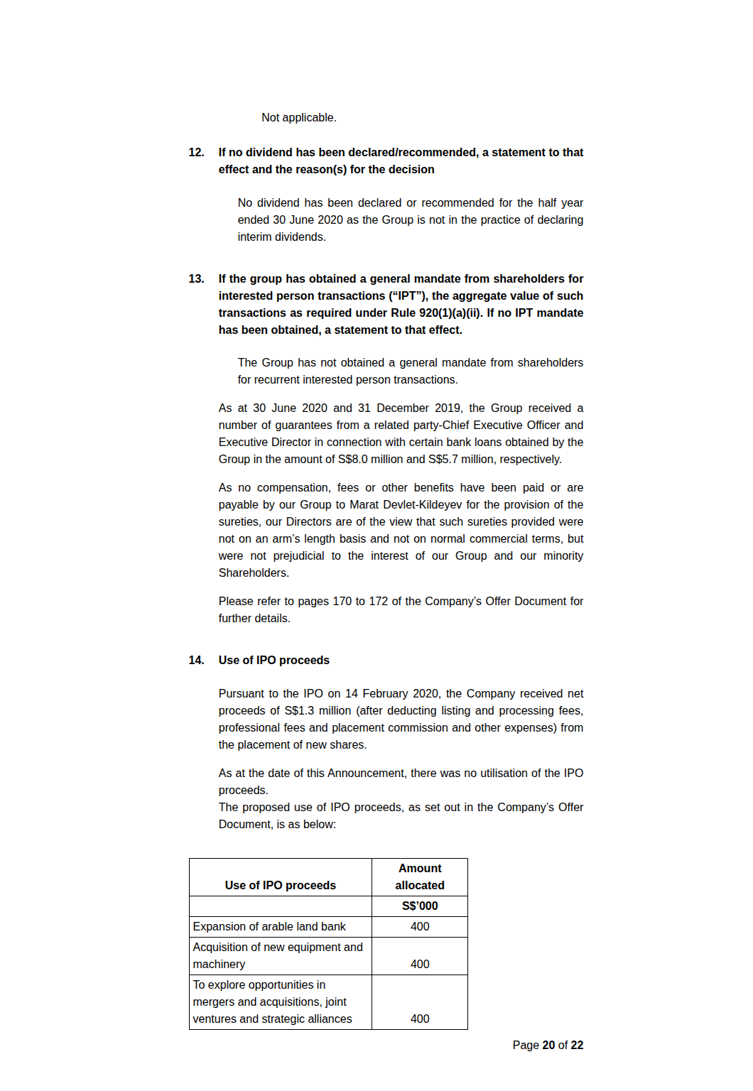Not applicable.
12.
If no dividend has been declared/recommended, a statement to that effect and the reason(s) for the decision
No dividend has been declared or recommended for the half year ended 30 June 2020 as the Group is not in the practice of declaring interim dividends.
13.
If the group has obtained a general mandate from shareholders for interested person transactions (“IPT”), the aggregate value of such transactions as required under Rule 920(1)(a)(ii). If no IPT mandate has been obtained, a statement to that effect.
The Group has not obtained a general mandate from shareholders for recurrent interested person transactions.
As at 30 June 2020 and 31 December 2019, the Group received a number of guarantees from a related party-Chief Executive Officer and Executive Director in connection with certain bank loans obtained by the Group in the amount of S$8.0 million and S$5.7 million, respectively.
As no compensation, fees or other benefits have been paid or are payable by our Group to Marat Devlet-Kildeyev for the provision of the sureties, our Directors are of the view that such sureties provided were not on an arm’s length basis and not on normal commercial terms, but were not prejudicial to the interest of our Group and our minority Shareholders.
Please refer to pages 170 to 172 of the Company’s Offer Document for further details.
14.
Use of IPO proceeds
Pursuant to the IPO on 14 February 2020, the Company received net proceeds of S$1.3 million (after deducting listing and processing fees, professional fees and placement commission and other expenses) from the placement of new shares.
As at the date of this Announcement, there was no utilisation of the IPO proceeds.
The proposed use of IPO proceeds, as set out in the Company’s Offer Document, is as below:
| Use of IPO proceeds | Amount allocated |
| --- | --- |
| | S$’000 |
| Expansion of arable land bank | 400 |
| Acquisition of new equipment and machinery | 400 |
| To explore opportunities in mergers and acquisitions, joint ventures and strategic alliances | 400 |
Page 20 of 22